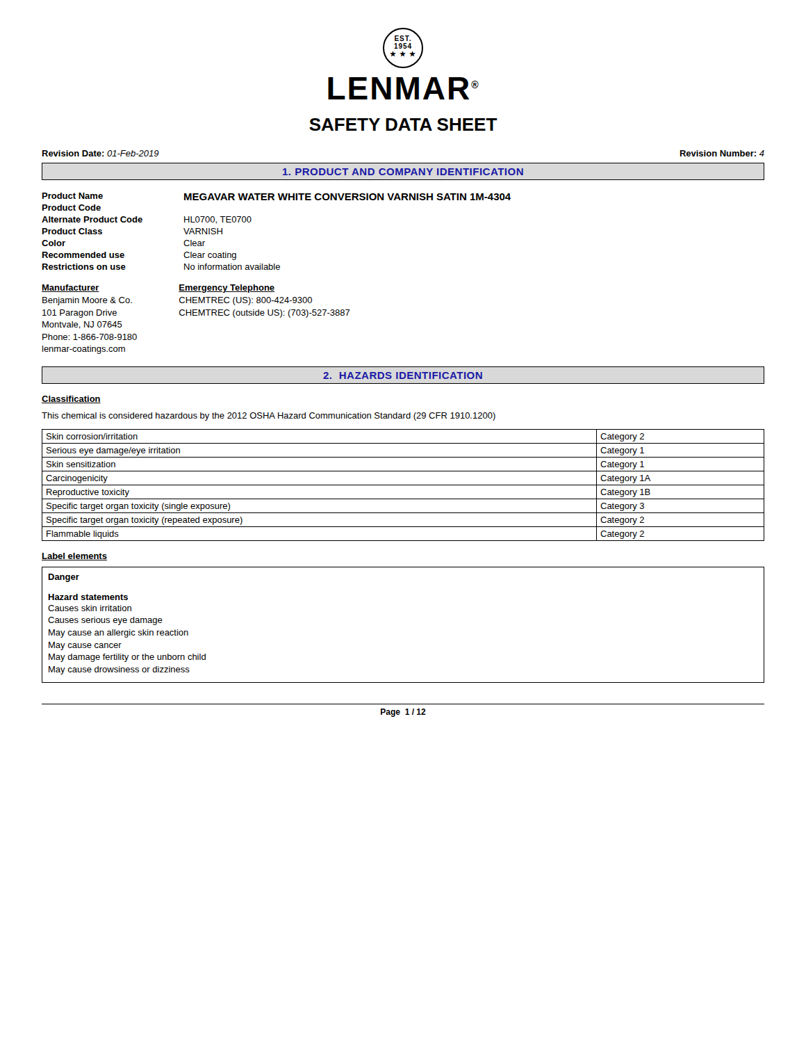EST. 1954
★ ★ ★
LENMAR®
SAFETY DATA SHEET
Revision Date: 01-Feb-2019
Revision Number: 4
1. PRODUCT AND COMPANY IDENTIFICATION
| Product Name | MEGAVAR WATER WHITE CONVERSION VARNISH SATIN 1M-4304 |
| Product Code |
| Alternate Product Code | HL0700, TE0700 |
| Product Class | VARNISH |
| Color | Clear |
| Recommended use | Clear coating |
| Restrictions on use | No information available |
Manufacturer
Benjamin Moore & Co.
101 Paragon Drive
Montvale, NJ 07645
Phone: 1-866-708-9180
lenmar-coatings.com
Emergency Telephone
CHEMTREC (US): 800-424-9300
CHEMTREC (outside US): (703)-527-3887
2. HAZARDS IDENTIFICATION
Classification
This chemical is considered hazardous by the 2012 OSHA Hazard Communication Standard (29 CFR 1910.1200)
| Skin corrosion/irritation | Category 2 |
| Serious eye damage/eye irritation | Category 1 |
| Skin sensitization | Category 1 |
| Carcinogenicity | Category 1A |
| Reproductive toxicity | Category 1B |
| Specific target organ toxicity (single exposure) | Category 3 |
| Specific target organ toxicity (repeated exposure) | Category 2 |
| Flammable liquids | Category 2 |
Label elements
Danger
Hazard statements
Causes skin irritation
Causes serious eye damage
May cause an allergic skin reaction
May cause cancer
May damage fertility or the unborn child
May cause drowsiness or dizziness
Page 1 / 12